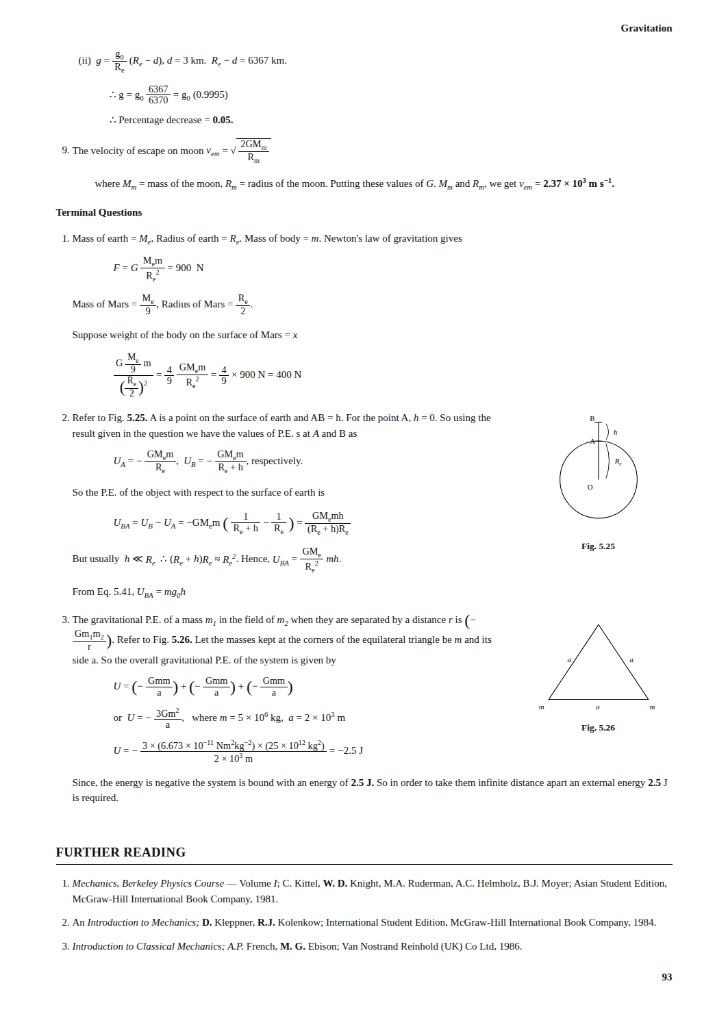Gravitation
(ii) g = g0 Re (Re − d), d = 3 km. Re − d = 6367 km.
∴ g = g0 63676370 = g0 (0.9995)
∴ Percentage decrease = 0.05.
The velocity of escape on moon vem = √2GMm Rm
where Mm = mass of the moon, Rm = radius of the moon. Putting these values of G. Mm and Rm, we get vem = 2.37 × 103 m s−1.
Terminal Questions
Mass of earth = Me, Radius of earth = Re. Mass of body = m. Newton's law of gravitation gives
F = G Mem Re2 = 900 N
Mass of Mars = Me 9, Radius of Mars = Re 2.
Suppose weight of the body on the surface of Mars = x
G Me 9 m (Re 2)2 = 49 GMem Re2 = 49 × 900 N = 400 N
B A O h Re
Fig. 5.25
Refer to Fig. 5.25. A is a point on the surface of earth and AB = h. For the point A, h = 0. So using the result given in the question we have the values of P.E. s at A and B as
UA = − GMem Re, UB = − GMem Re + h, respectively.
So the P.E. of the object with respect to the surface of earth is
UBA = UB − UA = −GMem ( 1 Re + h − 1 Re ) = GMemh(Re + h)Re
But usually h ≪ Re ∴ (Re + h)Re ≈ Re2. Hence, UBA = GMe Re2 mh.
From Eq. 5.41, UBA = mg0h
a a a m m
Fig. 5.26
The gravitational P.E. of a mass m1 in the field of m2 when they are separated by a distance r is (− Gm1m2 r). Refer to Fig. 5.26. Let the masses kept at the corners of the equilateral triangle be m and its side a. So the overall gravitational P.E. of the system is given by
U = (− Gmm a) + (− Gmm a) + (− Gmm a)
or U = − 3Gm2 a, where m = 5 × 106 kg, a = 2 × 103 m
U = − 3 × (6.673 × 10−11 Nm2kg−2) × (25 × 1012 kg2) 2 × 103 m = −2.5 J
Since, the energy is negative the system is bound with an energy of 2.5 J. So in order to take them infinite distance apart an external energy 2.5 J is required.
FURTHER READING
Mechanics, Berkeley Physics Course — Volume I; C. Kittel, W. D. Knight, M.A. Ruderman, A.C. Helmholz, B.J. Moyer; Asian Student Edition, McGraw-Hill International Book Company, 1981.
An Introduction to Mechanics; D. Kleppner, R.J. Kolenkow; International Student Edition, McGraw-Hill International Book Company, 1984.
Introduction to Classical Mechanics; A.P. French, M. G. Ebison; Van Nostrand Reinhold (UK) Co Ltd, 1986.
93